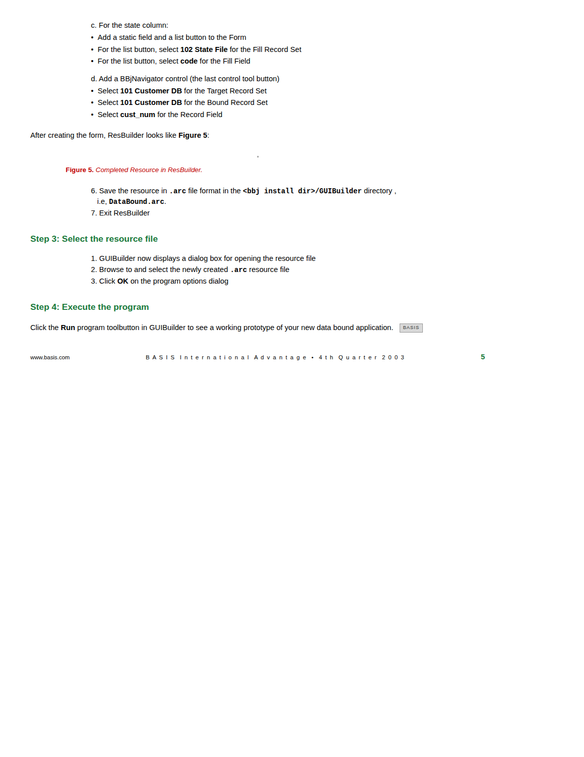c. For the state column:
Add a static field and a list button to the Form
For the list button, select 102 State File for the Fill Record Set
For the list button, select code for the Fill Field
d. Add a BBjNavigator control (the last control tool button)
Select 101 Customer DB for the Target Record Set
Select 101 Customer DB for the Bound Record Set
Select cust_num for the Record Field
After creating the form, ResBuilder looks like Figure 5:
Figure 5. Completed Resource in ResBuilder.
6. Save the resource in .arc file format in the <bbj install dir>/GUIBuilder directory ,
i.e, DataBound.arc.
7. Exit ResBuilder
Step 3: Select the resource file
1. GUIBuilder now displays a dialog box for opening the resource file
2. Browse to and select the newly created .arc resource file
3. Click OK on the program options dialog
Step 4: Execute the program
Click the Run program toolbutton in GUIBuilder to see a working prototype of your new data bound application. BASIS
www.basis.com B A S I S I n t e r n a t i o n a l A d v a n t a g e • 4 t h Q u a r t e r 2 0 0 3 5